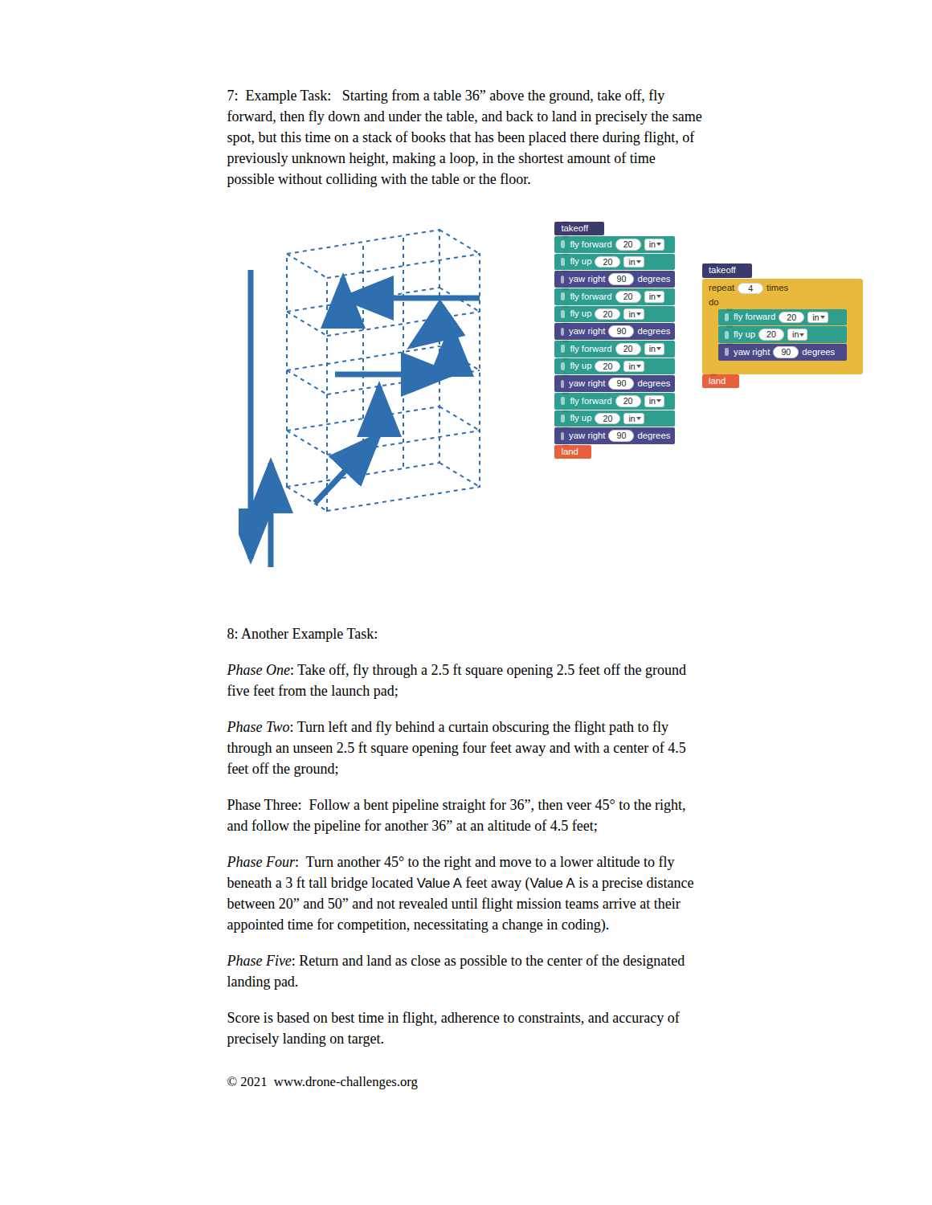7: Example Task: Starting from a table 36” above the ground, take off, fly forward, then fly down and under the table, and back to land in precisely the same spot, but this time on a stack of books that has been placed there during flight, of previously unknown height, making a loop, in the shortest amount of time possible without colliding with the table or the floor.
takeoff
fly forward 20 in
fly up 20 in
yaw right 90 degrees
fly forward 20 in
fly up 20 in
yaw right 90 degrees
fly forward 20 in
fly up 20 in
yaw right 90 degrees
fly forward 20 in
fly up 20 in
yaw right 90 degrees
land
takeoff
repeat 4 times
do
fly forward 20 in
fly up 20 in
yaw right 90 degrees
land
8: Another Example Task:
Phase One: Take off, fly through a 2.5 ft square opening 2.5 feet off the ground five feet from the launch pad;
Phase Two: Turn left and fly behind a curtain obscuring the flight path to fly through an unseen 2.5 ft square opening four feet away and with a center of 4.5 feet off the ground;
Phase Three: Follow a bent pipeline straight for 36”, then veer 45° to the right, and follow the pipeline for another 36” at an altitude of 4.5 feet;
Phase Four: Turn another 45° to the right and move to a lower altitude to fly beneath a 3 ft tall bridge located Value A feet away (Value A is a precise distance between 20” and 50” and not revealed until flight mission teams arrive at their appointed time for competition, necessitating a change in coding).
Phase Five: Return and land as close as possible to the center of the designated landing pad.
Score is based on best time in flight, adherence to constraints, and accuracy of precisely landing on target.
© 2021 www.drone-challenges.org